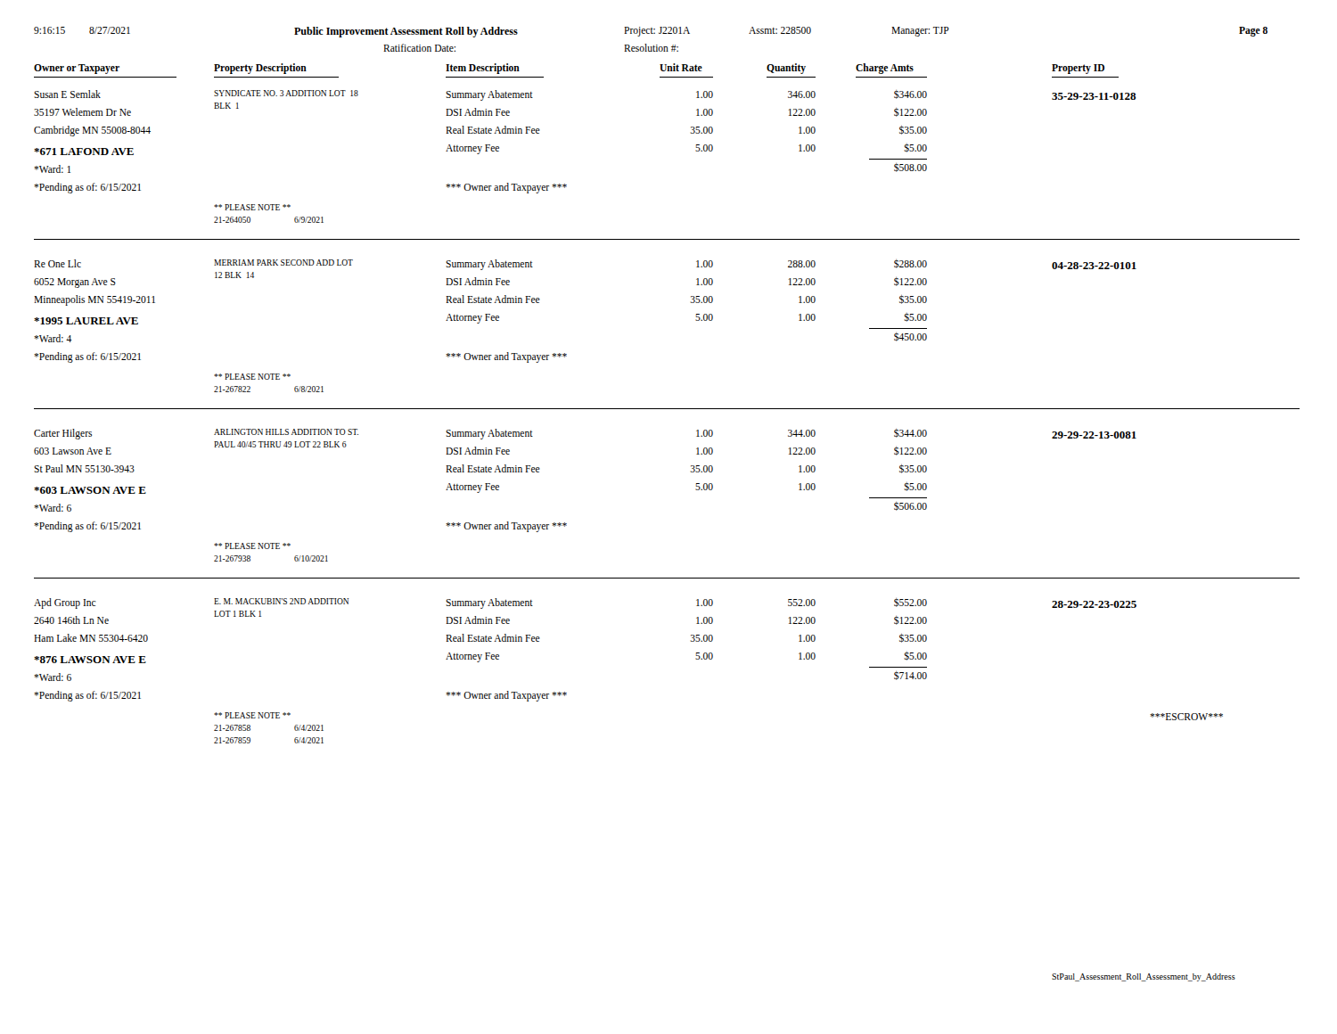9:16:15
8/27/2021
Public Improvement Assessment Roll by Address
Project: J2201A
Assmt: 228500
Manager: TJP
Page 8
Ratification Date:
Resolution #:
Owner or Taxpayer
Property Description
Item Description
Unit Rate
Quantity
Charge Amts
Property ID
Susan E Semlak
35197 Welemem Dr Ne
Cambridge MN 55008-8044
*671 LAFOND AVE
*Ward: 1
*Pending as of: 6/15/2021
SYNDICATE NO. 3 ADDITION LOT 18
BLK 1
Summary Abatement
DSI Admin Fee
Real Estate Admin Fee
Attorney Fee
1.00
1.00
35.00
5.00
346.00
122.00
1.00
1.00
$346.00
$122.00
$35.00
$5.00
$508.00
35-29-23-11-0128
*** Owner and Taxpayer ***
** PLEASE NOTE **
21-264050
6/9/2021
Re One Llc
6052 Morgan Ave S
Minneapolis MN 55419-2011
*1995 LAUREL AVE
*Ward: 4
*Pending as of: 6/15/2021
MERRIAM PARK SECOND ADD LOT
12 BLK 14
Summary Abatement
DSI Admin Fee
Real Estate Admin Fee
Attorney Fee
1.00
1.00
35.00
5.00
288.00
122.00
1.00
1.00
$288.00
$122.00
$35.00
$5.00
$450.00
04-28-23-22-0101
*** Owner and Taxpayer ***
** PLEASE NOTE **
21-267822
6/8/2021
Carter Hilgers
603 Lawson Ave E
St Paul MN 55130-3943
*603 LAWSON AVE E
*Ward: 6
*Pending as of: 6/15/2021
ARLINGTON HILLS ADDITION TO ST.
PAUL 40/45 THRU 49 LOT 22 BLK 6
Summary Abatement
DSI Admin Fee
Real Estate Admin Fee
Attorney Fee
1.00
1.00
35.00
5.00
344.00
122.00
1.00
1.00
$344.00
$122.00
$35.00
$5.00
$506.00
29-29-22-13-0081
*** Owner and Taxpayer ***
** PLEASE NOTE **
21-267938
6/10/2021
Apd Group Inc
2640 146th Ln Ne
Ham Lake MN 55304-6420
*876 LAWSON AVE E
*Ward: 6
*Pending as of: 6/15/2021
E. M. MACKUBIN'S 2ND ADDITION
LOT 1 BLK 1
Summary Abatement
DSI Admin Fee
Real Estate Admin Fee
Attorney Fee
1.00
1.00
35.00
5.00
552.00
122.00
1.00
1.00
$552.00
$122.00
$35.00
$5.00
$714.00
28-29-22-23-0225
*** Owner and Taxpayer ***
** PLEASE NOTE **
21-267858
6/4/2021
21-267859
6/4/2021
***ESCROW***
StPaul_Assessment_Roll_Assessment_by_Address